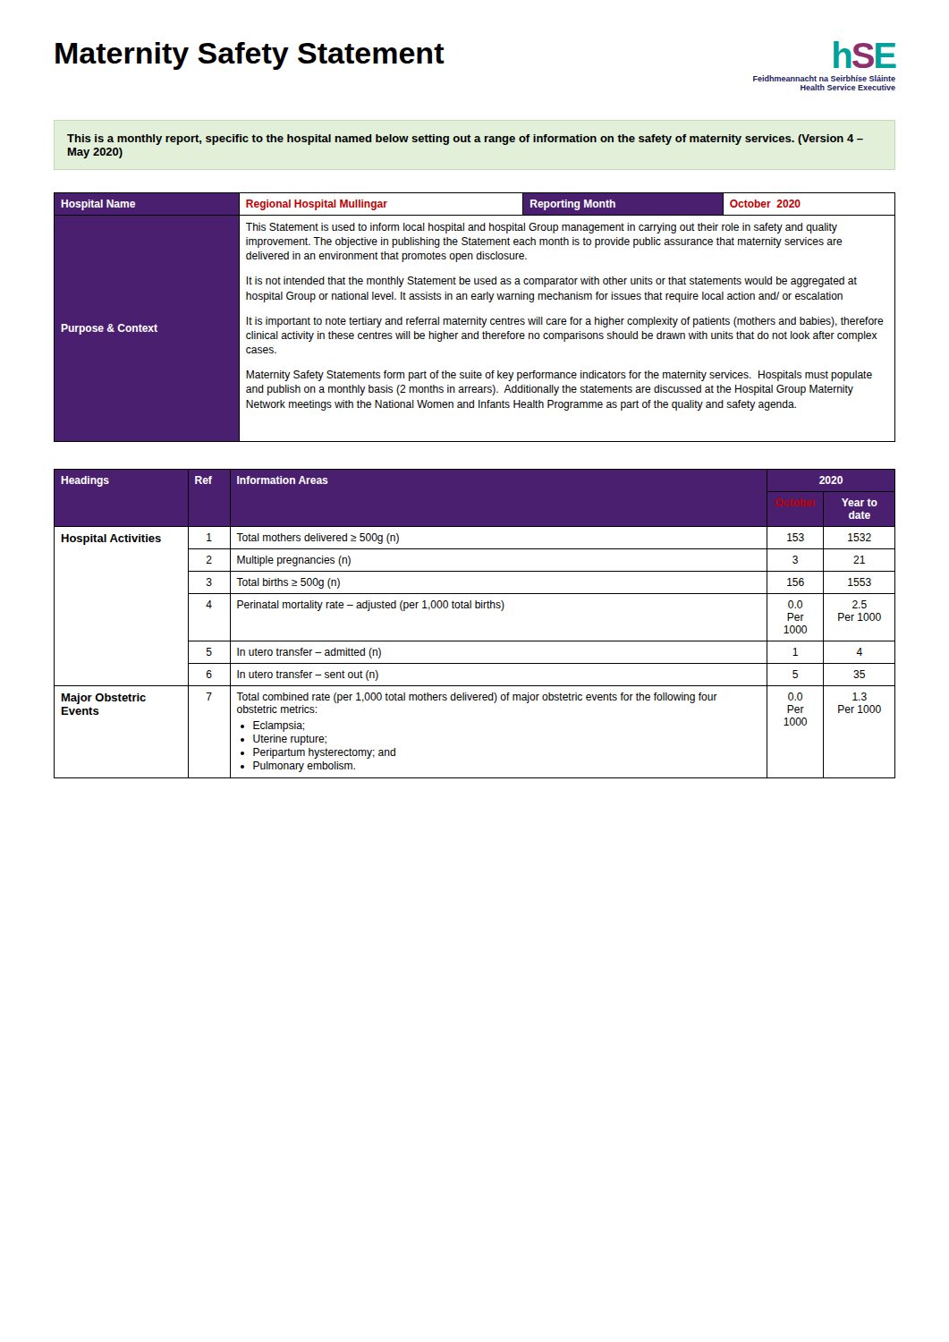Maternity Safety Statement
hSE
Feidhmeannacht na Seirbhíse Sláinte
Health Service Executive
This is a monthly report, specific to the hospital named below setting out a range of information on the safety of maternity services. (Version 4 – May 2020)
| Hospital Name | Regional Hospital Mullingar | Reporting Month | October 2020 |
| Purpose & Context | This Statement is used to inform local hospital and hospital Group management in carrying out their role in safety and quality improvement. The objective in publishing the Statement each month is to provide public assurance that maternity services are delivered in an environment that promotes open disclosure. It is not intended that the monthly Statement be used as a comparator with other units or that statements would be aggregated at hospital Group or national level. It assists in an early warning mechanism for issues that require local action and/ or escalation It is important to note tertiary and referral maternity centres will care for a higher complexity of patients (mothers and babies), therefore clinical activity in these centres will be higher and therefore no comparisons should be drawn with units that do not look after complex cases. Maternity Safety Statements form part of the suite of key performance indicators for the maternity services. Hospitals must populate and publish on a monthly basis (2 months in arrears). Additionally the statements are discussed at the Hospital Group Maternity Network meetings with the National Women and Infants Health Programme as part of the quality and safety agenda. |
| Headings | Ref | Information Areas | 2020 |
| --- | --- | --- | --- |
| October | Year to date |
| Hospital Activities | 1 | Total mothers delivered ≥ 500g (n) | 153 | 1532 |
| 2 | Multiple pregnancies (n) | 3 | 21 |
| 3 | Total births ≥ 500g (n) | 156 | 1553 |
| 4 | Perinatal mortality rate – adjusted (per 1,000 total births) | 0.0 Per 1000 | 2.5 Per 1000 |
| 5 | In utero transfer – admitted (n) | 1 | 4 |
| 6 | In utero transfer – sent out (n) | 5 | 35 |
| Major Obstetric Events | 7 | Total combined rate (per 1,000 total mothers delivered) of major obstetric events for the following four obstetric metrics: Eclampsia; Uterine rupture; Peripartum hysterectomy; and Pulmonary embolism. | 0.0 Per 1000 | 1.3 Per 1000 |